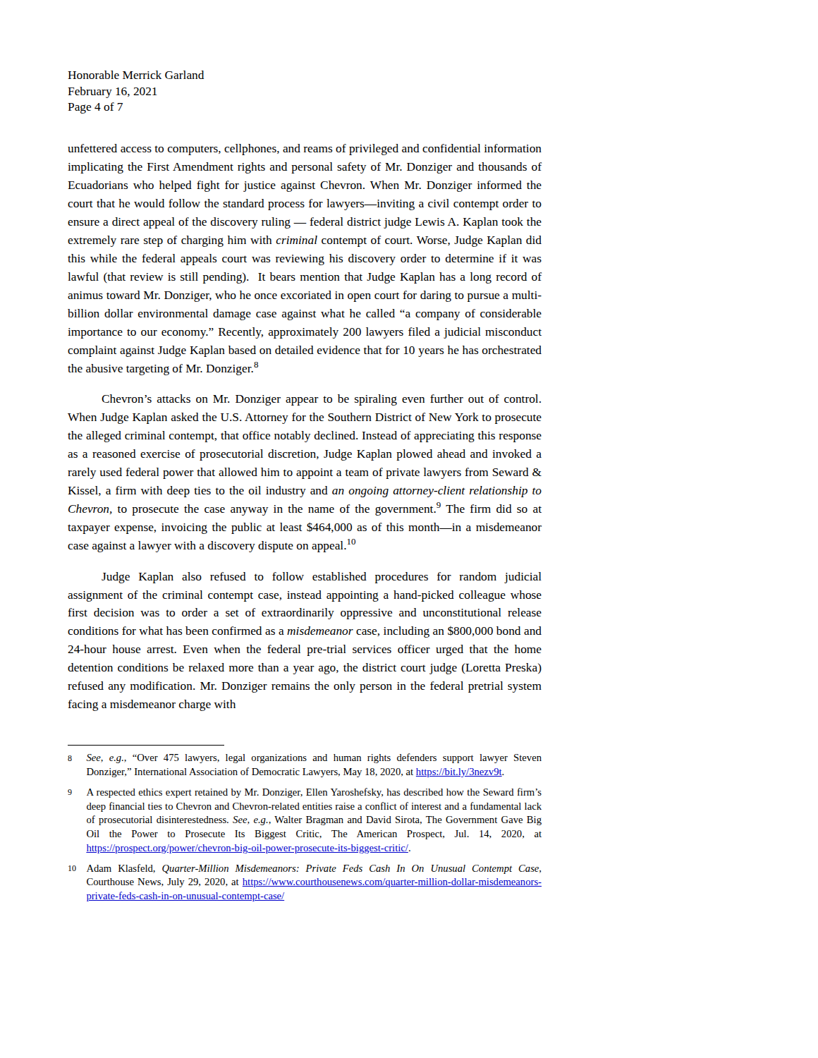Honorable Merrick Garland
February 16, 2021
Page 4 of 7
unfettered access to computers, cellphones, and reams of privileged and confidential information implicating the First Amendment rights and personal safety of Mr. Donziger and thousands of Ecuadorians who helped fight for justice against Chevron. When Mr. Donziger informed the court that he would follow the standard process for lawyers—inviting a civil contempt order to ensure a direct appeal of the discovery ruling — federal district judge Lewis A. Kaplan took the extremely rare step of charging him with criminal contempt of court. Worse, Judge Kaplan did this while the federal appeals court was reviewing his discovery order to determine if it was lawful (that review is still pending). It bears mention that Judge Kaplan has a long record of animus toward Mr. Donziger, who he once excoriated in open court for daring to pursue a multi-billion dollar environmental damage case against what he called “a company of considerable importance to our economy.” Recently, approximately 200 lawyers filed a judicial misconduct complaint against Judge Kaplan based on detailed evidence that for 10 years he has orchestrated the abusive targeting of Mr. Donziger.8
Chevron’s attacks on Mr. Donziger appear to be spiraling even further out of control. When Judge Kaplan asked the U.S. Attorney for the Southern District of New York to prosecute the alleged criminal contempt, that office notably declined. Instead of appreciating this response as a reasoned exercise of prosecutorial discretion, Judge Kaplan plowed ahead and invoked a rarely used federal power that allowed him to appoint a team of private lawyers from Seward & Kissel, a firm with deep ties to the oil industry and an ongoing attorney-client relationship to Chevron, to prosecute the case anyway in the name of the government.9 The firm did so at taxpayer expense, invoicing the public at least $464,000 as of this month—in a misdemeanor case against a lawyer with a discovery dispute on appeal.10
Judge Kaplan also refused to follow established procedures for random judicial assignment of the criminal contempt case, instead appointing a hand-picked colleague whose first decision was to order a set of extraordinarily oppressive and unconstitutional release conditions for what has been confirmed as a misdemeanor case, including an $800,000 bond and 24-hour house arrest. Even when the federal pre-trial services officer urged that the home detention conditions be relaxed more than a year ago, the district court judge (Loretta Preska) refused any modification. Mr. Donziger remains the only person in the federal pretrial system facing a misdemeanor charge with
8
See, e.g., “Over 475 lawyers, legal organizations and human rights defenders support lawyer Steven Donziger,” International Association of Democratic Lawyers, May 18, 2020, at https://bit.ly/3nezv9t.
9
A respected ethics expert retained by Mr. Donziger, Ellen Yaroshefsky, has described how the Seward firm’s deep financial ties to Chevron and Chevron-related entities raise a conflict of interest and a fundamental lack of prosecutorial disinterestedness. See, e.g., Walter Bragman and David Sirota, The Government Gave Big Oil the Power to Prosecute Its Biggest Critic, The American Prospect, Jul. 14, 2020, at https://prospect.org/power/chevron-big-oil-power-prosecute-its-biggest-critic/.
10
Adam Klasfeld, Quarter-Million Misdemeanors: Private Feds Cash In On Unusual Contempt Case, Courthouse News, July 29, 2020, at https://www.courthousenews.com/quarter-million-dollar-misdemeanors-private-feds-cash-in-on-unusual-contempt-case/